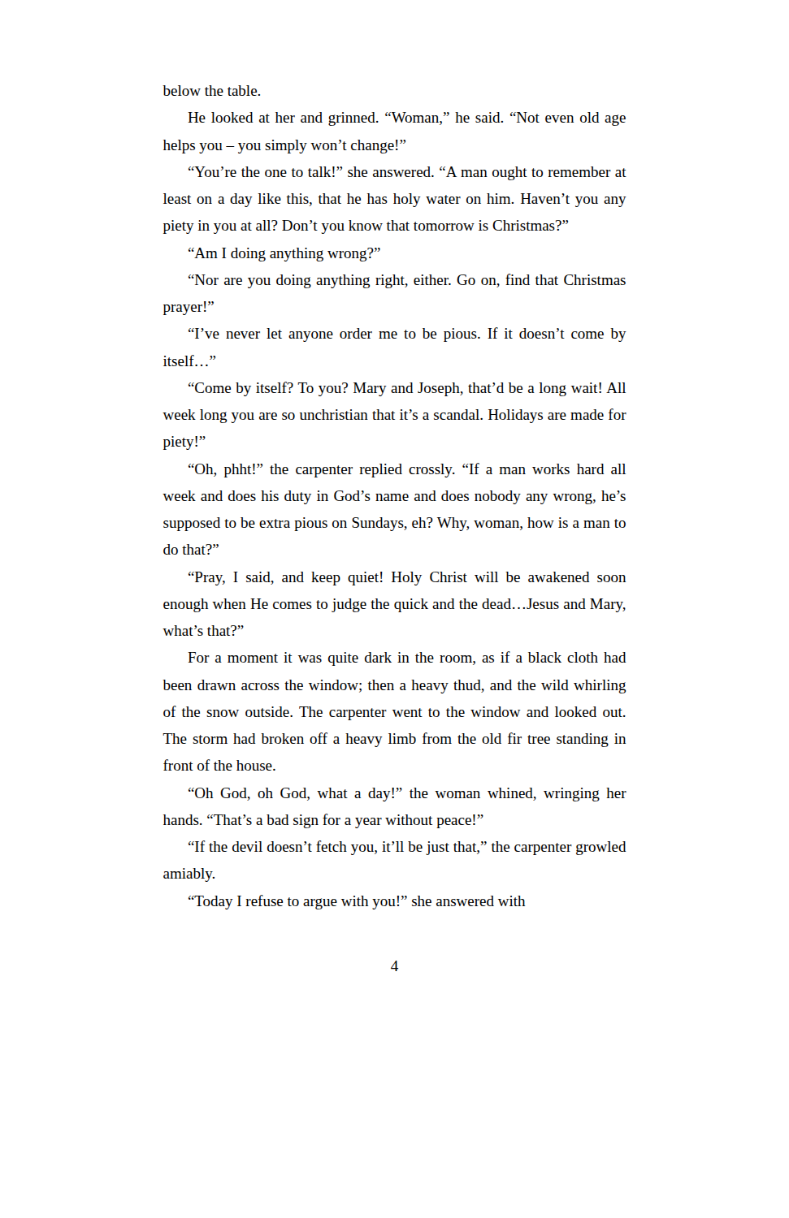below the table.
He looked at her and grinned. “Woman,” he said. “Not even old age helps you – you simply won’t change!”
“You’re the one to talk!” she answered. “A man ought to remember at least on a day like this, that he has holy water on him. Haven’t you any piety in you at all? Don’t you know that tomorrow is Christmas?”
“Am I doing anything wrong?”
“Nor are you doing anything right, either. Go on, find that Christmas prayer!”
“I’ve never let anyone order me to be pious. If it doesn’t come by itself…”
“Come by itself? To you? Mary and Joseph, that’d be a long wait! All week long you are so unchristian that it’s a scandal. Holidays are made for piety!”
“Oh, phht!” the carpenter replied crossly. “If a man works hard all week and does his duty in God’s name and does nobody any wrong, he’s supposed to be extra pious on Sundays, eh? Why, woman, how is a man to do that?”
“Pray, I said, and keep quiet! Holy Christ will be awakened soon enough when He comes to judge the quick and the dead…Jesus and Mary, what’s that?”
For a moment it was quite dark in the room, as if a black cloth had been drawn across the window; then a heavy thud, and the wild whirling of the snow outside. The carpenter went to the window and looked out. The storm had broken off a heavy limb from the old fir tree standing in front of the house.
“Oh God, oh God, what a day!” the woman whined, wringing her hands. “That’s a bad sign for a year without peace!”
“If the devil doesn’t fetch you, it’ll be just that,” the carpenter growled amiably.
“Today I refuse to argue with you!” she answered with
4